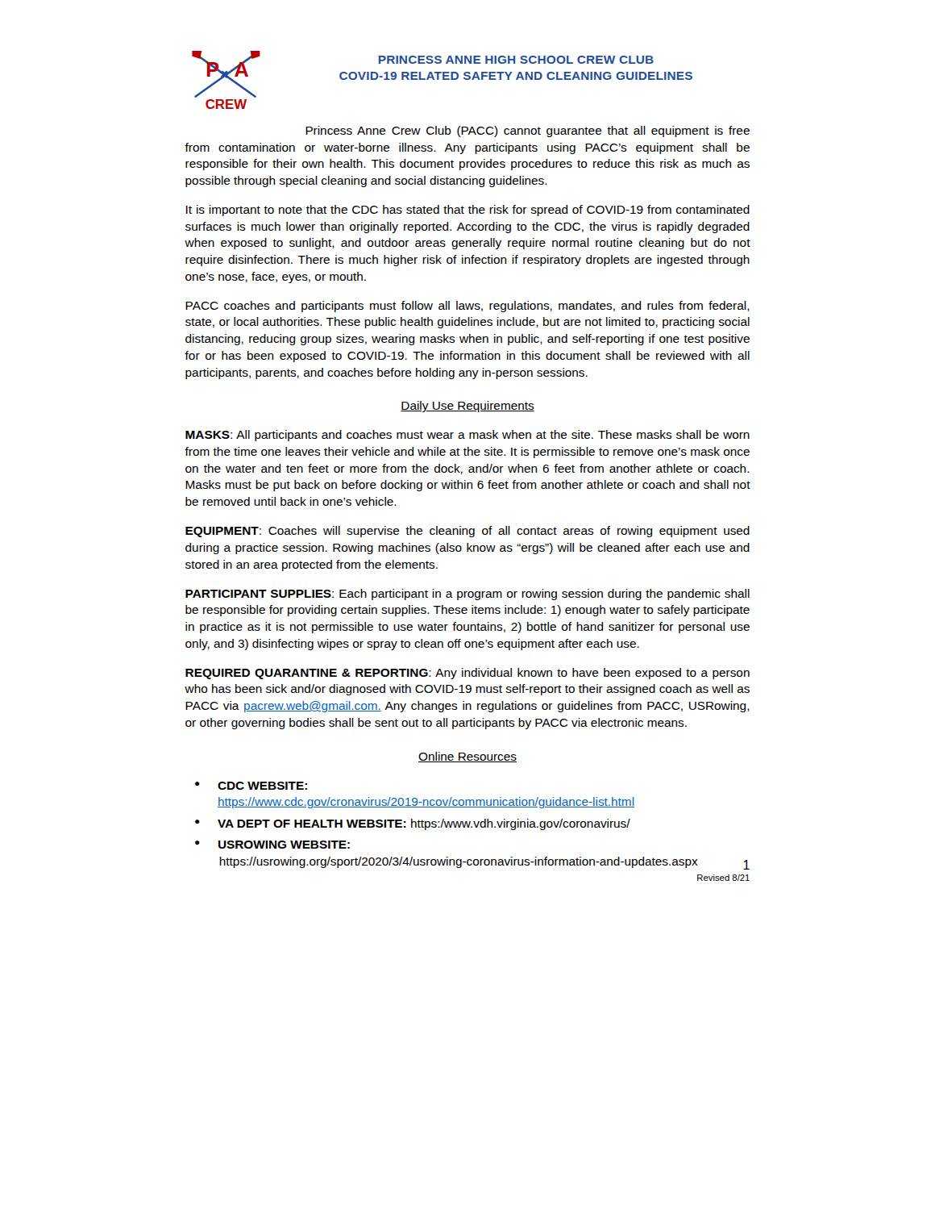P A ✖ CREW
PRINCESS ANNE HIGH SCHOOL CREW CLUB COVID-19 RELATED SAFETY AND CLEANING GUIDELINES
Princess Anne Crew Club (PACC) cannot guarantee that all equipment is free from contamination or water-borne illness. Any participants using PACC’s equipment shall be responsible for their own health. This document provides procedures to reduce this risk as much as possible through special cleaning and social distancing guidelines.
It is important to note that the CDC has stated that the risk for spread of COVID-19 from contaminated surfaces is much lower than originally reported. According to the CDC, the virus is rapidly degraded when exposed to sunlight, and outdoor areas generally require normal routine cleaning but do not require disinfection. There is much higher risk of infection if respiratory droplets are ingested through one’s nose, face, eyes, or mouth.
PACC coaches and participants must follow all laws, regulations, mandates, and rules from federal, state, or local authorities. These public health guidelines include, but are not limited to, practicing social distancing, reducing group sizes, wearing masks when in public, and self-reporting if one test positive for or has been exposed to COVID-19. The information in this document shall be reviewed with all participants, parents, and coaches before holding any in-person sessions.
Daily Use Requirements
MASKS: All participants and coaches must wear a mask when at the site. These masks shall be worn from the time one leaves their vehicle and while at the site. It is permissible to remove one’s mask once on the water and ten feet or more from the dock, and/or when 6 feet from another athlete or coach. Masks must be put back on before docking or within 6 feet from another athlete or coach and shall not be removed until back in one’s vehicle.
EQUIPMENT: Coaches will supervise the cleaning of all contact areas of rowing equipment used during a practice session. Rowing machines (also know as “ergs”) will be cleaned after each use and stored in an area protected from the elements.
PARTICIPANT SUPPLIES: Each participant in a program or rowing session during the pandemic shall be responsible for providing certain supplies. These items include: 1) enough water to safely participate in practice as it is not permissible to use water fountains, 2) bottle of hand sanitizer for personal use only, and 3) disinfecting wipes or spray to clean off one’s equipment after each use.
REQUIRED QUARANTINE & REPORTING: Any individual known to have been exposed to a person who has been sick and/or diagnosed with COVID-19 must self-report to their assigned coach as well as PACC via pacrew.web@gmail.com. Any changes in regulations or guidelines from PACC, USRowing, or other governing bodies shall be sent out to all participants by PACC via electronic means.
Online Resources
CDC WEBSITE:
https://www.cdc.gov/cronavirus/2019-ncov/communication/guidance-list.html
VA DEPT OF HEALTH WEBSITE: https:/www.vdh.virginia.gov/coronavirus/
USROWING WEBSITE: https://usrowing.org/sport/2020/3/4/usrowing-coronavirus-information-and-updates.aspx
1
Revised 8/21